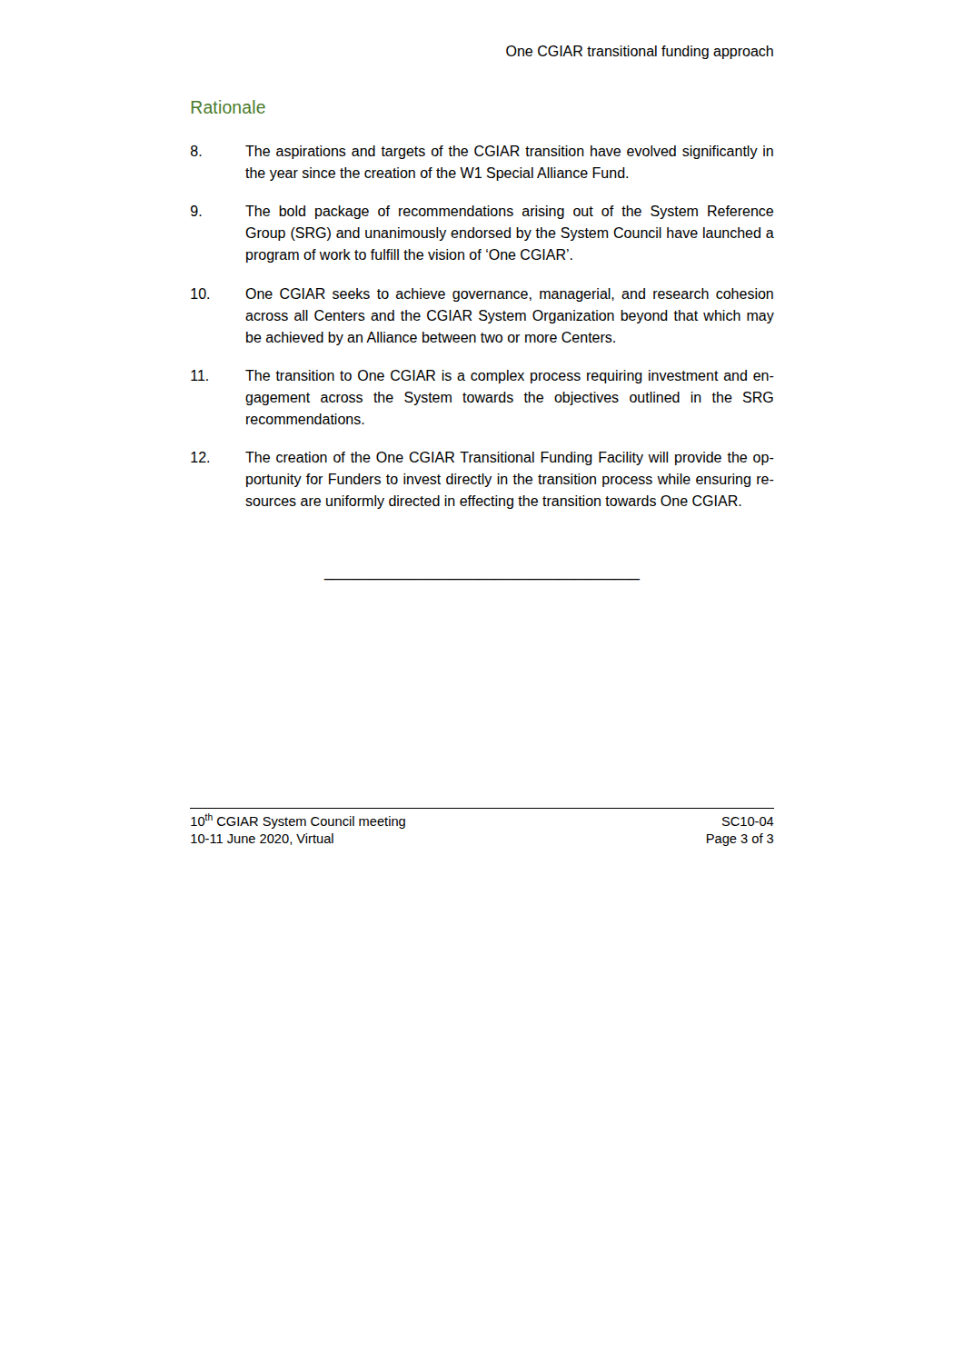One CGIAR transitional funding approach
Rationale
8. The aspirations and targets of the CGIAR transition have evolved significantly in the year since the creation of the W1 Special Alliance Fund.
9. The bold package of recommendations arising out of the System Reference Group (SRG) and unanimously endorsed by the System Council have launched a program of work to fulfill the vision of ‘One CGIAR’.
10. One CGIAR seeks to achieve governance, managerial, and research cohesion across all Centers and the CGIAR System Organization beyond that which may be achieved by an Alliance between two or more Centers.
11. The transition to One CGIAR is a complex process requiring investment and engagement across the System towards the objectives outlined in the SRG recommendations.
12. The creation of the One CGIAR Transitional Funding Facility will provide the opportunity for Funders to invest directly in the transition process while ensuring resources are uniformly directed in effecting the transition towards One CGIAR.
_______________________________________
10th CGIAR System Council meeting
10-11 June 2020, Virtual
SC10-04
Page 3 of 3